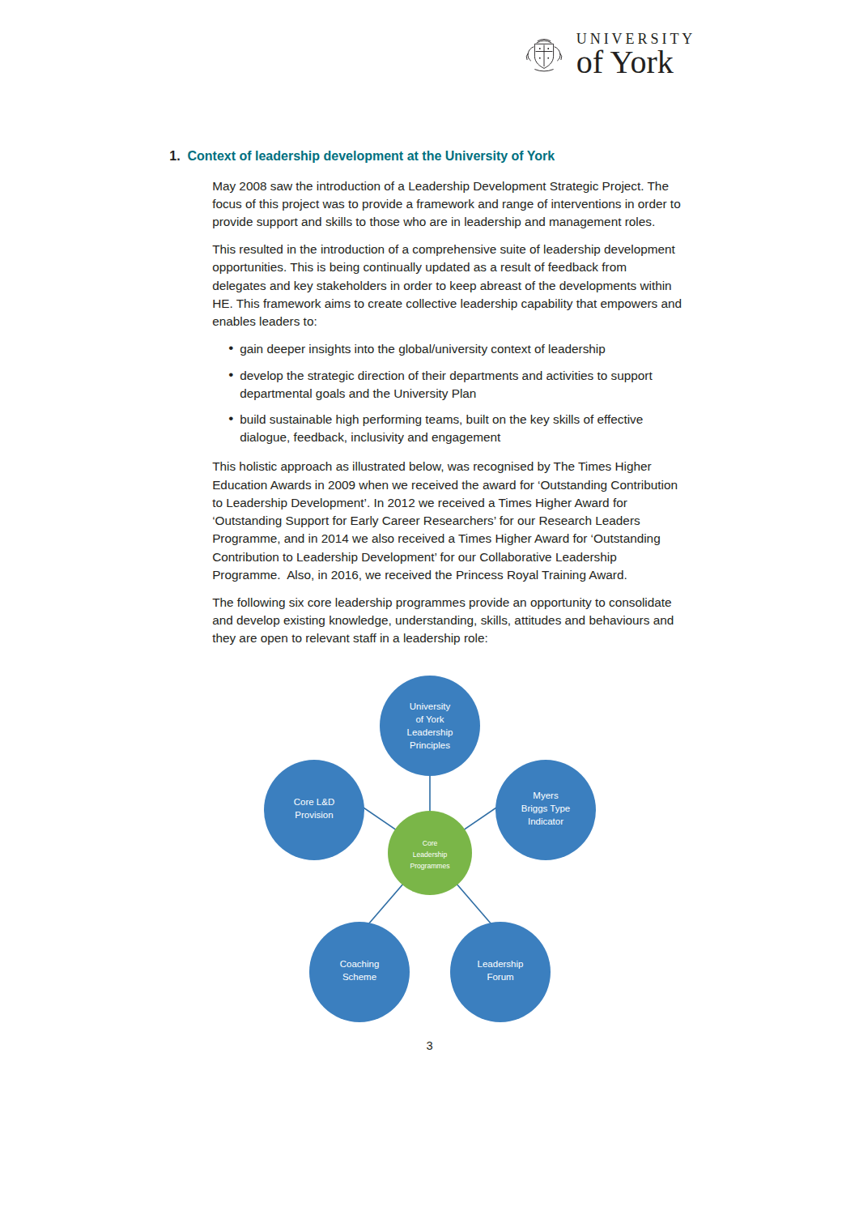University of York
1. Context of leadership development at the University of York
May 2008 saw the introduction of a Leadership Development Strategic Project. The focus of this project was to provide a framework and range of interventions in order to provide support and skills to those who are in leadership and management roles.
This resulted in the introduction of a comprehensive suite of leadership development opportunities. This is being continually updated as a result of feedback from delegates and key stakeholders in order to keep abreast of the developments within HE. This framework aims to create collective leadership capability that empowers and enables leaders to:
gain deeper insights into the global/university context of leadership
develop the strategic direction of their departments and activities to support departmental goals and the University Plan
build sustainable high performing teams, built on the key skills of effective dialogue, feedback, inclusivity and engagement
This holistic approach as illustrated below, was recognised by The Times Higher Education Awards in 2009 when we received the award for ‘Outstanding Contribution to Leadership Development’. In 2012 we received a Times Higher Award for ‘Outstanding Support for Early Career Researchers’ for our Research Leaders Programme, and in 2014 we also received a Times Higher Award for ‘Outstanding Contribution to Leadership Development’ for our Collaborative Leadership Programme. Also, in 2016, we received the Princess Royal Training Award.
The following six core leadership programmes provide an opportunity to consolidate and develop existing knowledge, understanding, skills, attitudes and behaviours and they are open to relevant staff in a leadership role:
University of York Leadership Principles Myers Briggs Type Indicator Core L&D Provision Leadership Forum Coaching Scheme Core Leadership Programmes
3